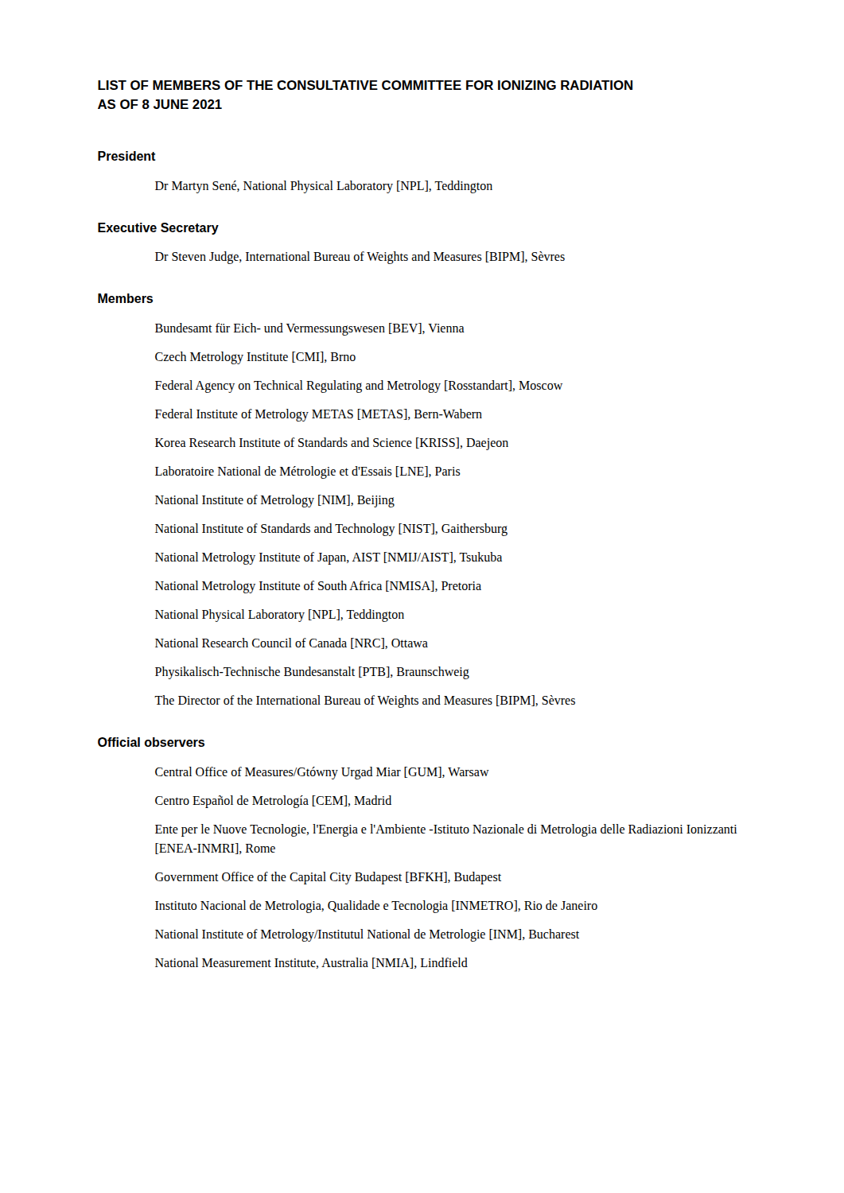List of Members of the Consultative Committee for Ionizing Radiation
as of 8 June 2021
President
Dr Martyn Sené, National Physical Laboratory [NPL], Teddington
Executive Secretary
Dr Steven Judge, International Bureau of Weights and Measures [BIPM], Sèvres
Members
Bundesamt für Eich- und Vermessungswesen [BEV], Vienna
Czech Metrology Institute [CMI], Brno
Federal Agency on Technical Regulating and Metrology [Rosstandart], Moscow
Federal Institute of Metrology METAS [METAS], Bern-Wabern
Korea Research Institute of Standards and Science [KRISS], Daejeon
Laboratoire National de Métrologie et d'Essais [LNE], Paris
National Institute of Metrology [NIM], Beijing
National Institute of Standards and Technology [NIST], Gaithersburg
National Metrology Institute of Japan, AIST [NMIJ/AIST], Tsukuba
National Metrology Institute of South Africa [NMISA], Pretoria
National Physical Laboratory [NPL], Teddington
National Research Council of Canada [NRC], Ottawa
Physikalisch-Technische Bundesanstalt [PTB], Braunschweig
The Director of the International Bureau of Weights and Measures [BIPM], Sèvres
Official observers
Central Office of Measures/Gtówny Urgad Miar [GUM], Warsaw
Centro Español de Metrología [CEM], Madrid
Ente per le Nuove Tecnologie, l'Energia e l'Ambiente -Istituto Nazionale di Metrologia delle Radiazioni Ionizzanti [ENEA-INMRI], Rome
Government Office of the Capital City Budapest [BFKH], Budapest
Instituto Nacional de Metrologia, Qualidade e Tecnologia [INMETRO], Rio de Janeiro
National Institute of Metrology/Institutul National de Metrologie [INM], Bucharest
National Measurement Institute, Australia [NMIA], Lindfield